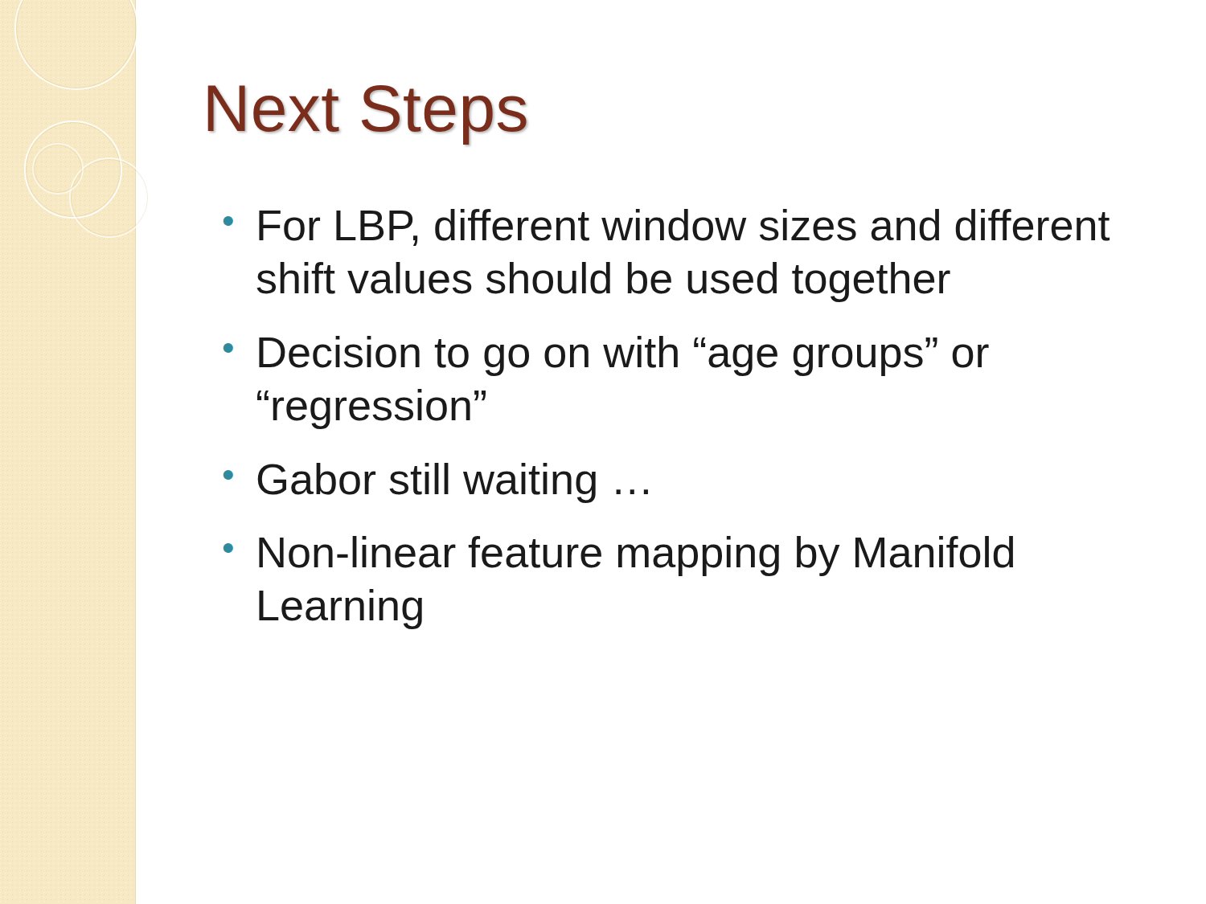Next Steps
For LBP, different window sizes and different shift values should be used together
Decision to go on with “age groups” or “regression”
Gabor still waiting …
Non-linear feature mapping by Manifold Learning